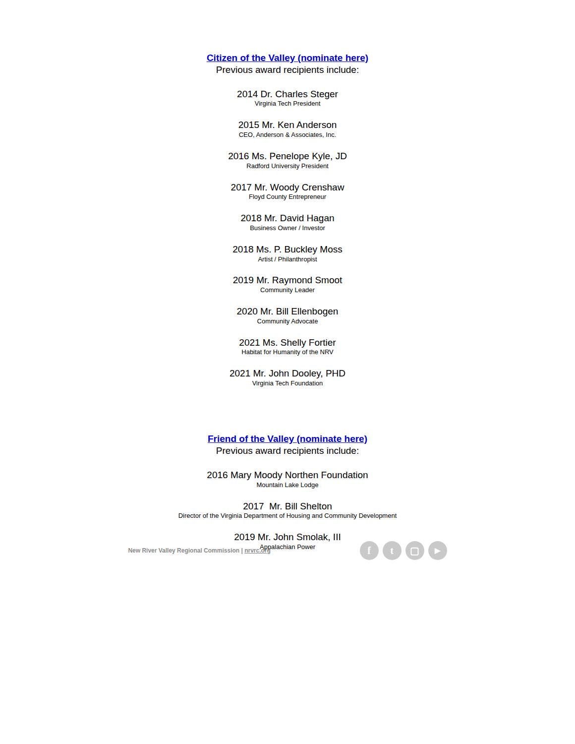Citizen of the Valley (nominate here)
Previous award recipients include:
2014 Dr. Charles Steger
Virginia Tech President
2015 Mr. Ken Anderson
CEO, Anderson & Associates, Inc.
2016 Ms. Penelope Kyle, JD
Radford University President
2017 Mr. Woody Crenshaw
Floyd County Entrepreneur
2018 Mr. David Hagan
Business Owner / Investor
2018 Ms. P. Buckley Moss
Artist / Philanthropist
2019 Mr. Raymond Smoot
Community Leader
2020 Mr. Bill Ellenbogen
Community Advocate
2021 Ms. Shelly Fortier
Habitat for Humanity of the NRV
2021 Mr. John Dooley, PHD
Virginia Tech Foundation
Friend of the Valley (nominate here)
Previous award recipients include:
2016 Mary Moody Northen Foundation
Mountain Lake Lodge
2017 Mr. Bill Shelton
Director of the Virginia Department of Housing and Community Development
2019 Mr. John Smolak, III
Appalachian Power
New River Valley Regional Commission | nrvrc.org
f t ▢ ▶